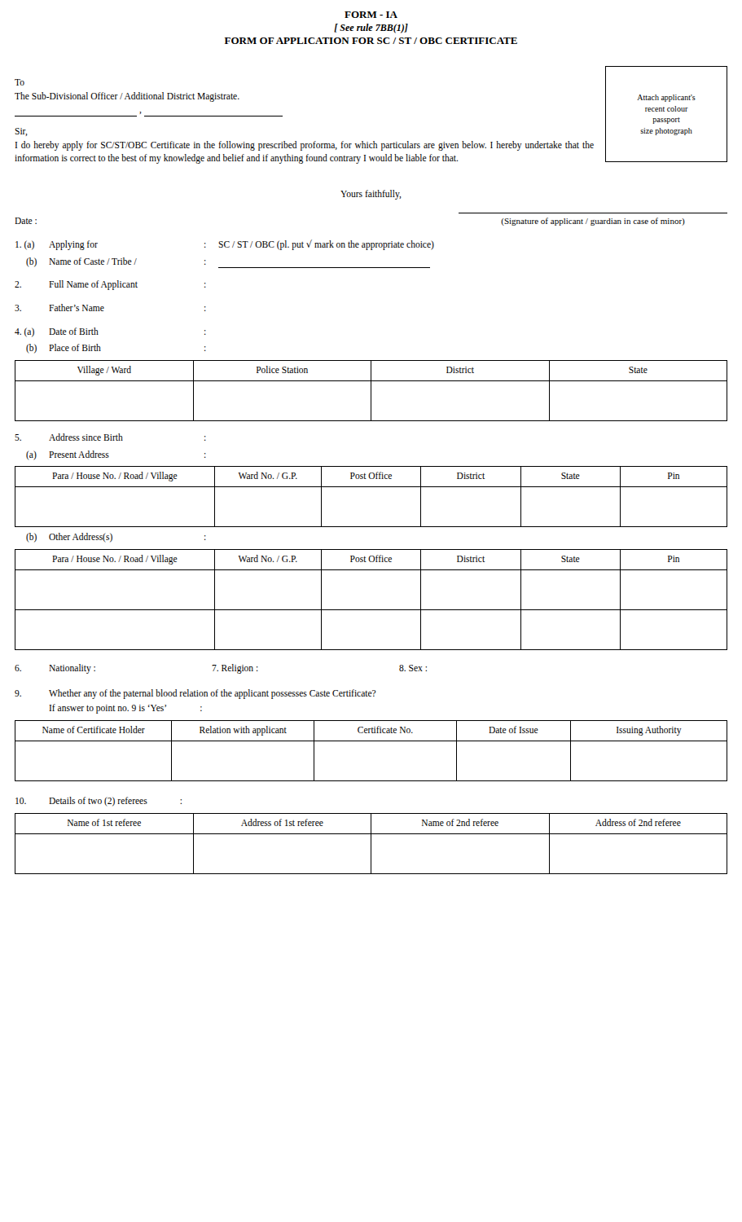FORM - IA
[ See rule 7BB(1)]
FORM OF APPLICATION FOR SC / ST / OBC CERTIFICATE
To
The Sub-Divisional Officer / Additional District Magistrate.
,
Sir,
I do hereby apply for SC/ST/OBC Certificate in the following prescribed proforma, for which particulars are given below. I hereby undertake that the information is correct to the best of my knowledge and belief and if anything found contrary I would be liable for that.
Attach applicant's
recent colour
passport
size photograph
Yours faithfully,
Date :
(Signature of applicant / guardian in case of minor)
1. (a)
Applying for
:
SC / ST / OBC (pl. put √ mark on the appropriate choice)
(b)
Name of Caste / Tribe /
:
2.
Full Name of Applicant
:
3.
Father’s Name
:
4. (a)
Date of Birth
:
(b)
Place of Birth
:
| Village / Ward | Police Station | District | State |
| --- | --- | --- | --- |
5.
Address since Birth
:
(a)
Present Address
:
| Para / House No. / Road / Village | Ward No. / G.P. | Post Office | District | State | Pin |
| --- | --- | --- | --- | --- | --- |
(b)
Other Address(s)
:
| Para / House No. / Road / Village | Ward No. / G.P. | Post Office | District | State | Pin |
| --- | --- | --- | --- | --- | --- |
6.
Nationality :
7. Religion :
8. Sex :
9.
Whether any of the paternal blood relation of the applicant possesses Caste Certificate?
If answer to point no. 9 is ‘Yes’
:
| Name of Certificate Holder | Relation with applicant | Certificate No. | Date of Issue | Issuing Authority |
| --- | --- | --- | --- | --- |
10.
Details of two (2) referees
:
| Name of 1st referee | Address of 1st referee | Name of 2nd referee | Address of 2nd referee |
| --- | --- | --- | --- |